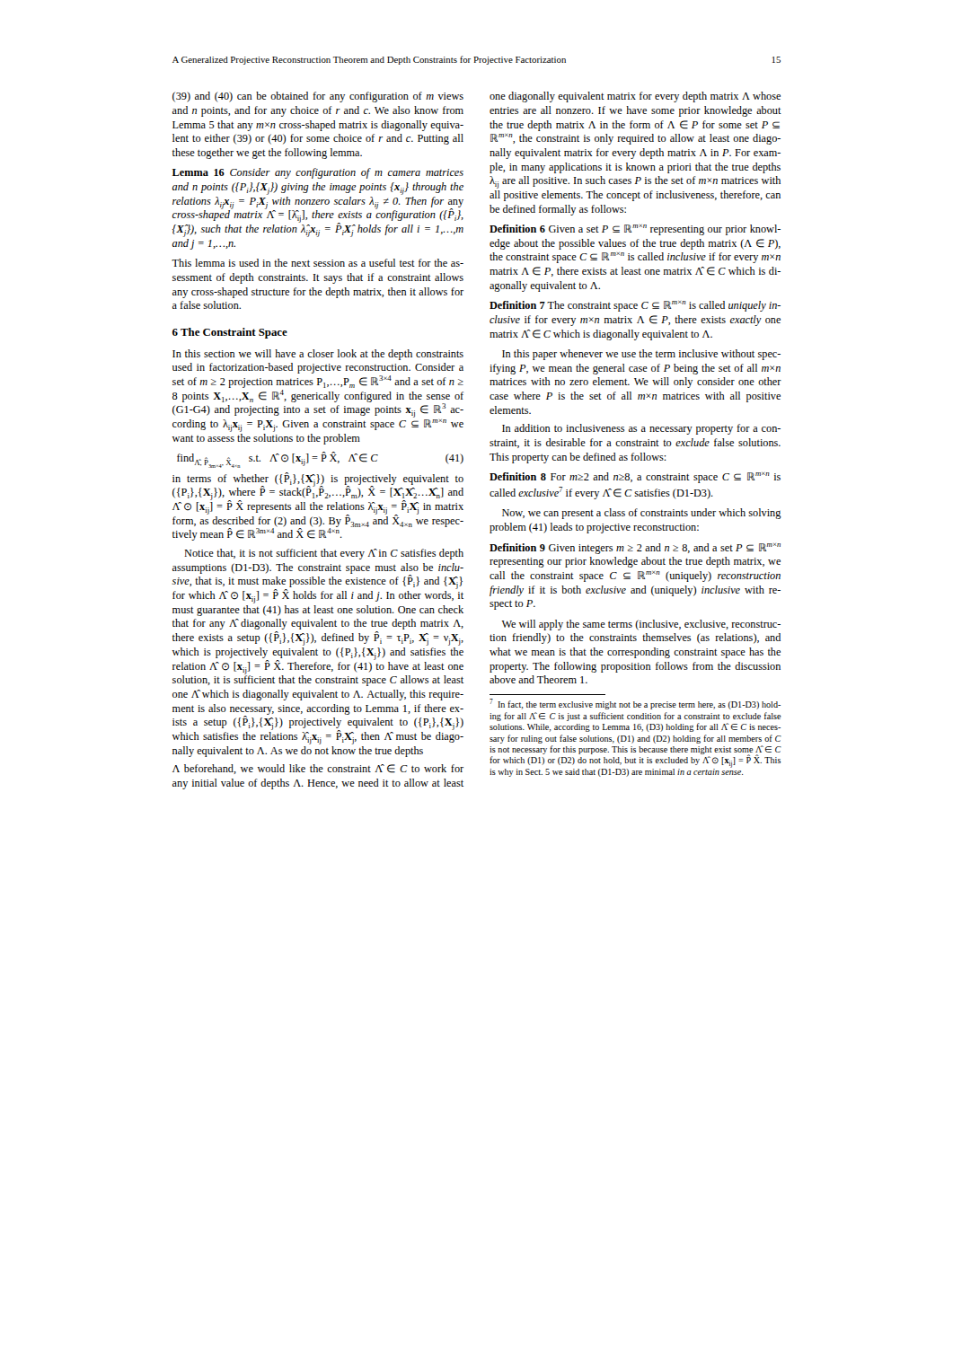A Generalized Projective Reconstruction Theorem and Depth Constraints for Projective Factorization 15
(39) and (40) can be obtained for any configuration of m views and n points, and for any choice of r and c. We also know from Lemma 5 that any m×n cross-shaped matrix is diagonally equivalent to either (39) or (40) for some choice of r and c. Putting all these together we get the following lemma.
Lemma 16 Consider any configuration of m camera matrices and n points ({Pi},{Xj}) giving the image points {xij} through the relations λijxij = PiXj with nonzero scalars λij ≠ 0. Then for any cross-shaped matrix Λ̂ = [λ̂ij], there exists a configuration ({P̂i},{X̂j}), such that the relation λ̂ijxij = P̂iX̂j holds for all i = 1,…,m and j = 1,…,n.
This lemma is used in the next session as a useful test for the assessment of depth constraints. It says that if a constraint allows any cross-shaped structure for the depth matrix, then it allows for a false solution.
6 The Constraint Space
In this section we will have a closer look at the depth constraints used in factorization-based projective reconstruction. Consider a set of m ≥ 2 projection matrices P1,…,Pm ∈ ℝ3×4 and a set of n ≥ 8 points X1,…,Xn ∈ ℝ4, generically configured in the sense of (G1-G4) and projecting into a set of image points xij ∈ ℝ3 according to λijxij = PiXj. Given a constraint space C ⊆ ℝm×n we want to assess the solutions to the problem
findΛ̂, P̂3m×4, X̂4×n s.t. Λ̂ ⊙ [xij] = P̂ X̂, Λ̂ ∈ C (41)
in terms of whether ({P̂i},{X̂j}) is projectively equivalent to ({Pi},{Xj}), where P̂ = stack(P̂1,P̂2,…,P̂m), X̂ = [X̂1X̂2…X̂n] and Λ̂ ⊙ [xij] = P̂ X̂ represents all the relations λ̂ijxij = P̂iX̂j in matrix form, as described for (2) and (3). By P̂3m×4 and X̂4×n we respectively mean P̂ ∈ ℝ3m×4 and X̂ ∈ ℝ4×n.
Notice that, it is not sufficient that every Λ̂ in C satisfies depth assumptions (D1-D3). The constraint space must also be inclusive, that is, it must make possible the existence of {P̂i} and {X̂j} for which Λ̂ ⊙ [xij] = P̂ X̂ holds for all i and j. In other words, it must guarantee that (41) has at least one solution. One can check that for any Λ̂ diagonally equivalent to the true depth matrix Λ, there exists a setup ({P̂i},{X̂j}), defined by P̂i = τiPi, X̂j = νjXj, which is projectively equivalent to ({Pi},{Xj}) and satisfies the relation Λ̂ ⊙ [xij] = P̂ X̂. Therefore, for (41) to have at least one solution, it is sufficient that the constraint space C allows at least one Λ̂ which is diagonally equivalent to Λ. Actually, this requirement is also necessary, since, according to Lemma 1, if there exists a setup ({P̂i},{X̂j}) projectively equivalent to ({Pi},{Xj}) which satisfies the relations λ̂ijxij = P̂iX̂j, then Λ̂ must be diagonally equivalent to Λ. As we do not know the true depths
Λ beforehand, we would like the constraint Λ̂ ∈ C to work for any initial value of depths Λ. Hence, we need it to allow at least one diagonally equivalent matrix for every depth matrix Λ whose entries are all nonzero. If we have some prior knowledge about the true depth matrix Λ in the form of Λ ∈ P for some set P ⊆ ℝm×n, the constraint is only required to allow at least one diagonally equivalent matrix for every depth matrix Λ in P. For example, in many applications it is known a priori that the true depths λij are all positive. In such cases P is the set of m×n matrices with all positive elements. The concept of inclusiveness, therefore, can be defined formally as follows:
Definition 6 Given a set P ⊆ ℝm×n representing our prior knowledge about the possible values of the true depth matrix (Λ ∈ P), the constraint space C ⊆ ℝm×n is called inclusive if for every m×n matrix Λ ∈ P, there exists at least one matrix Λ̂ ∈ C which is diagonally equivalent to Λ.
Definition 7 The constraint space C ⊆ ℝm×n is called uniquely inclusive if for every m×n matrix Λ ∈ P, there exists exactly one matrix Λ̂ ∈ C which is diagonally equivalent to Λ.
In this paper whenever we use the term inclusive without specifying P, we mean the general case of P being the set of all m×n matrices with no zero element. We will only consider one other case where P is the set of all m×n matrices with all positive elements.
In addition to inclusiveness as a necessary property for a constraint, it is desirable for a constraint to exclude false solutions. This property can be defined as follows:
Definition 8 For m≥2 and n≥8, a constraint space C ⊆ ℝm×n is called exclusive 7 if every Λ̂ ∈ C satisfies (D1-D3).
Now, we can present a class of constraints under which solving problem (41) leads to projective reconstruction:
Definition 9 Given integers m ≥ 2 and n ≥ 8, and a set P ⊆ ℝm×n representing our prior knowledge about the true depth matrix, we call the constraint space C ⊆ ℝm×n (uniquely) reconstruction friendly if it is both exclusive and (uniquely) inclusive with respect to P.
We will apply the same terms (inclusive, exclusive, reconstruction friendly) to the constraints themselves (as relations), and what we mean is that the corresponding constraint space has the property. The following proposition follows from the discussion above and Theorem 1.
7 In fact, the term exclusive might not be a precise term here, as (D1-D3) holding for all Λ̂ ∈ C is just a sufficient condition for a constraint to exclude false solutions. While, according to Lemma 16, (D3) holding for all Λ̂ ∈ C is necessary for ruling out false solutions, (D1) and (D2) holding for all members of C is not necessary for this purpose. This is because there might exist some Λ̂ ∈ C for which (D1) or (D2) do not hold, but it is excluded by Λ̂ ⊙ [xij] = P̂ X̂. This is why in Sect. 5 we said that (D1-D3) are minimal in a certain sense.